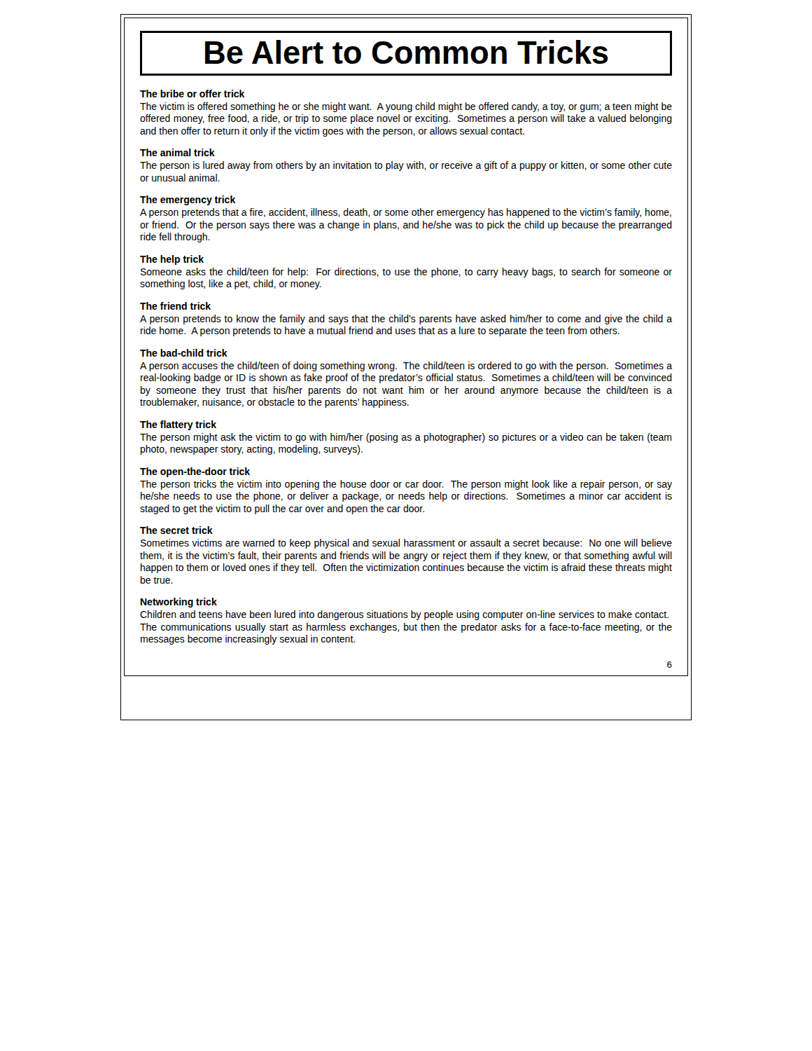Be Alert to Common Tricks
The bribe or offer trick
The victim is offered something he or she might want. A young child might be offered candy, a toy, or gum; a teen might be offered money, free food, a ride, or trip to some place novel or exciting. Sometimes a person will take a valued belonging and then offer to return it only if the victim goes with the person, or allows sexual contact.
The animal trick
The person is lured away from others by an invitation to play with, or receive a gift of a puppy or kitten, or some other cute or unusual animal.
The emergency trick
A person pretends that a fire, accident, illness, death, or some other emergency has happened to the victim’s family, home, or friend. Or the person says there was a change in plans, and he/she was to pick the child up because the prearranged ride fell through.
The help trick
Someone asks the child/teen for help: For directions, to use the phone, to carry heavy bags, to search for someone or something lost, like a pet, child, or money.
The friend trick
A person pretends to know the family and says that the child’s parents have asked him/her to come and give the child a ride home. A person pretends to have a mutual friend and uses that as a lure to separate the teen from others.
The bad-child trick
A person accuses the child/teen of doing something wrong. The child/teen is ordered to go with the person. Sometimes a real-looking badge or ID is shown as fake proof of the predator’s official status. Sometimes a child/teen will be convinced by someone they trust that his/her parents do not want him or her around anymore because the child/teen is a troublemaker, nuisance, or obstacle to the parents’ happiness.
The flattery trick
The person might ask the victim to go with him/her (posing as a photographer) so pictures or a video can be taken (team photo, newspaper story, acting, modeling, surveys).
The open-the-door trick
The person tricks the victim into opening the house door or car door. The person might look like a repair person, or say he/she needs to use the phone, or deliver a package, or needs help or directions. Sometimes a minor car accident is staged to get the victim to pull the car over and open the car door.
The secret trick
Sometimes victims are warned to keep physical and sexual harassment or assault a secret because: No one will believe them, it is the victim’s fault, their parents and friends will be angry or reject them if they knew, or that something awful will happen to them or loved ones if they tell. Often the victimization continues because the victim is afraid these threats might be true.
Networking trick
Children and teens have been lured into dangerous situations by people using computer on-line services to make contact. The communications usually start as harmless exchanges, but then the predator asks for a face-to-face meeting, or the messages become increasingly sexual in content.
6